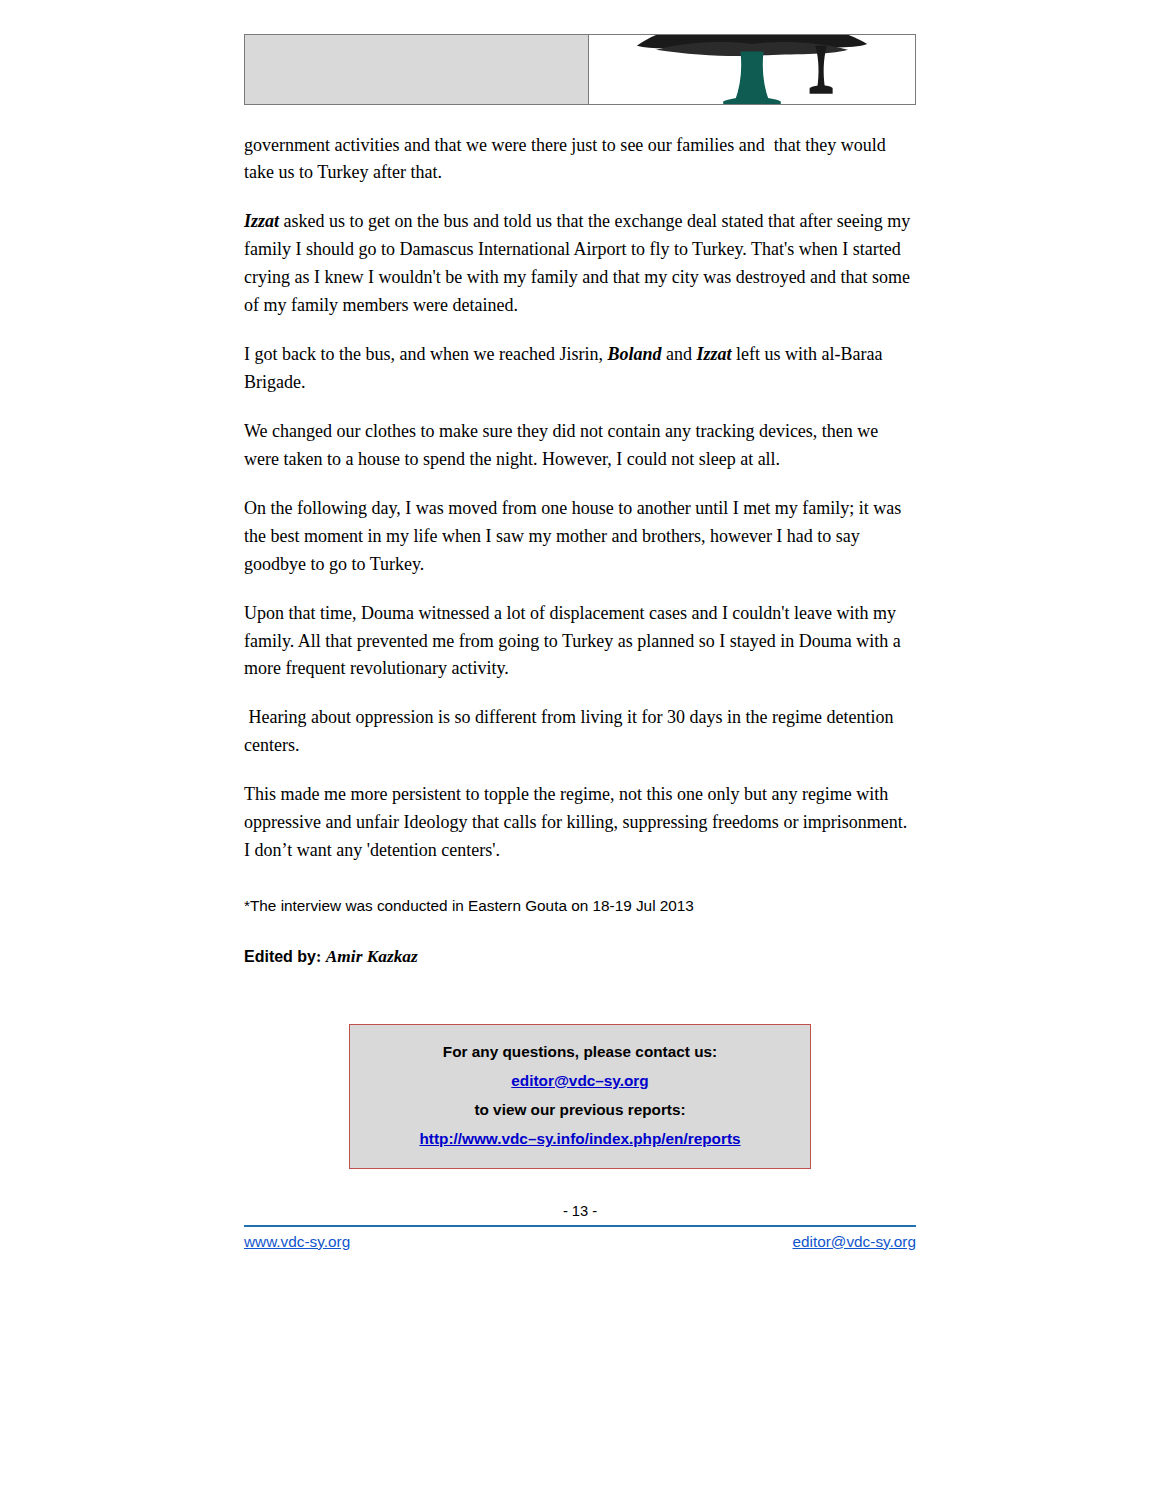government activities and that we were there just to see our families and that they would take us to Turkey after that.
Izzat asked us to get on the bus and told us that the exchange deal stated that after seeing my family I should go to Damascus International Airport to fly to Turkey. That's when I started crying as I knew I wouldn't be with my family and that my city was destroyed and that some of my family members were detained.
I got back to the bus, and when we reached Jisrin, Boland and Izzat left us with al-Baraa Brigade.
We changed our clothes to make sure they did not contain any tracking devices, then we were taken to a house to spend the night. However, I could not sleep at all.
On the following day, I was moved from one house to another until I met my family; it was the best moment in my life when I saw my mother and brothers, however I had to say goodbye to go to Turkey.
Upon that time, Douma witnessed a lot of displacement cases and I couldn't leave with my family. All that prevented me from going to Turkey as planned so I stayed in Douma with a more frequent revolutionary activity.
Hearing about oppression is so different from living it for 30 days in the regime detention centers.
This made me more persistent to topple the regime, not this one only but any regime with oppressive and unfair Ideology that calls for killing, suppressing freedoms or imprisonment. I don’t want any 'detention centers'.
*The interview was conducted in Eastern Gouta on 18-19 Jul 2013
Edited by: Amir Kazkaz
For any questions, please contact us: editor@vdc–sy.org to view our previous reports: http://www.vdc–sy.info/index.php/en/reports
- 13 -
www.vdc-sy.org
editor@vdc-sy.org